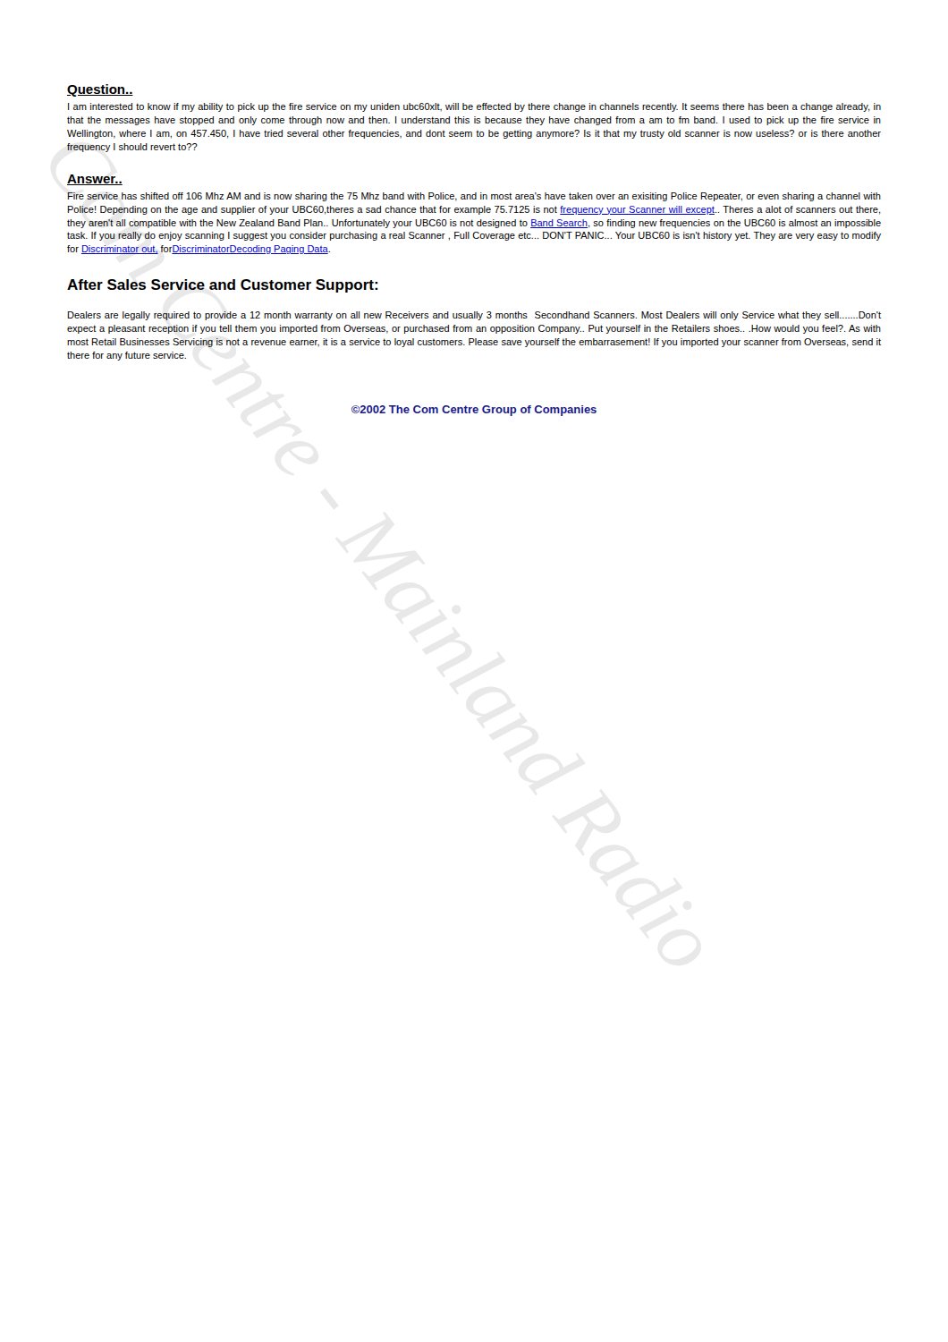Com Centre - Mainland Radio
Question..
I am interested to know if my ability to pick up the fire service on my uniden ubc60xlt, will be effected by there change in channels recently. It seems there has been a change already, in that the messages have stopped and only come through now and then. I understand this is because they have changed from a am to fm band. I used to pick up the fire service in Wellington, where I am, on 457.450, I have tried several other frequencies, and dont seem to be getting anymore? Is it that my trusty old scanner is now useless? or is there another frequency I should revert to??
Answer..
Fire service has shifted off 106 Mhz AM and is now sharing the 75 Mhz band with Police, and in most area's have taken over an exisiting Police Repeater, or even sharing a channel with Police! Depending on the age and supplier of your UBC60,theres a sad chance that for example 75.7125 is not frequency your Scanner will except.. Theres a alot of scanners out there, they aren't all compatible with the New Zealand Band Plan.. Unfortunately your UBC60 is not designed to Band Search, so finding new frequencies on the UBC60 is almost an impossible task. If you really do enjoy scanning I suggest you consider purchasing a real Scanner , Full Coverage etc... DON'T PANIC... Your UBC60 is isn't history yet. They are very easy to modify for Discriminator out, forDiscriminatorDecoding Paging Data.
After Sales Service and Customer Support:
Dealers are legally required to provide a 12 month warranty on all new Receivers and usually 3 months Secondhand Scanners. Most Dealers will only Service what they sell.......Don't expect a pleasant reception if you tell them you imported from Overseas, or purchased from an opposition Company.. Put yourself in the Retailers shoes.. .How would you feel?. As with most Retail Businesses Servicing is not a revenue earner, it is a service to loyal customers. Please save yourself the embarrasement! If you imported your scanner from Overseas, send it there for any future service.
©2002 The Com Centre Group of Companies